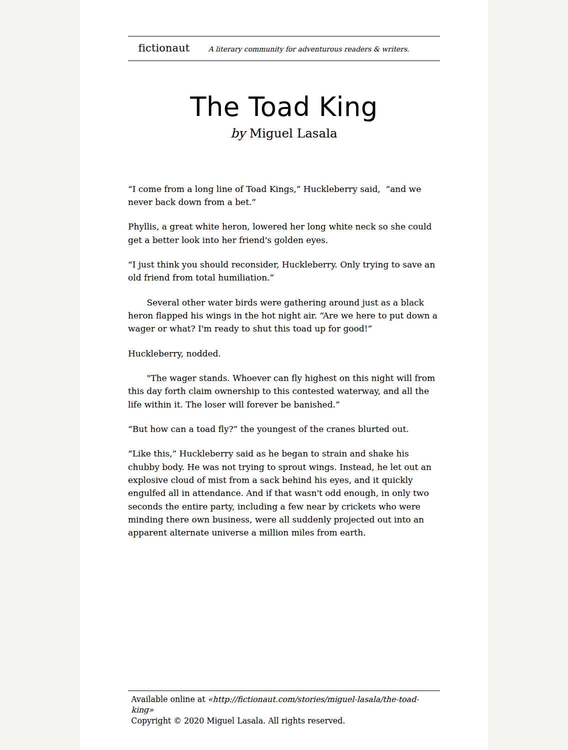fictionaut A literary community for adventurous readers & writers.
The Toad King
by Miguel Lasala
“I come from a long line of Toad Kings,” Huckleberry said, “and we never back down from a bet.”
Phyllis, a great white heron, lowered her long white neck so she could get a better look into her friend's golden eyes.
“I just think you should reconsider, Huckleberry. Only trying to save an old friend from total humiliation.”
Several other water birds were gathering around just as a black heron flapped his wings in the hot night air. “Are we here to put down a wager or what? I'm ready to shut this toad up for good!”
Huckleberry, nodded.
"The wager stands. Whoever can fly highest on this night will from this day forth claim ownership to this contested waterway, and all the life within it. The loser will forever be banished.”
“But how can a toad fly?” the youngest of the cranes blurted out.
“Like this,” Huckleberry said as he began to strain and shake his chubby body. He was not trying to sprout wings. Instead, he let out an explosive cloud of mist from a sack behind his eyes, and it quickly engulfed all in attendance. And if that wasn't odd enough, in only two seconds the entire party, including a few near by crickets who were minding there own business, were all suddenly projected out into an apparent alternate universe a million miles from earth.
Available online at «http://fictionaut.com/stories/miguel-lasala/the-toad-king»
Copyright © 2020 Miguel Lasala. All rights reserved.